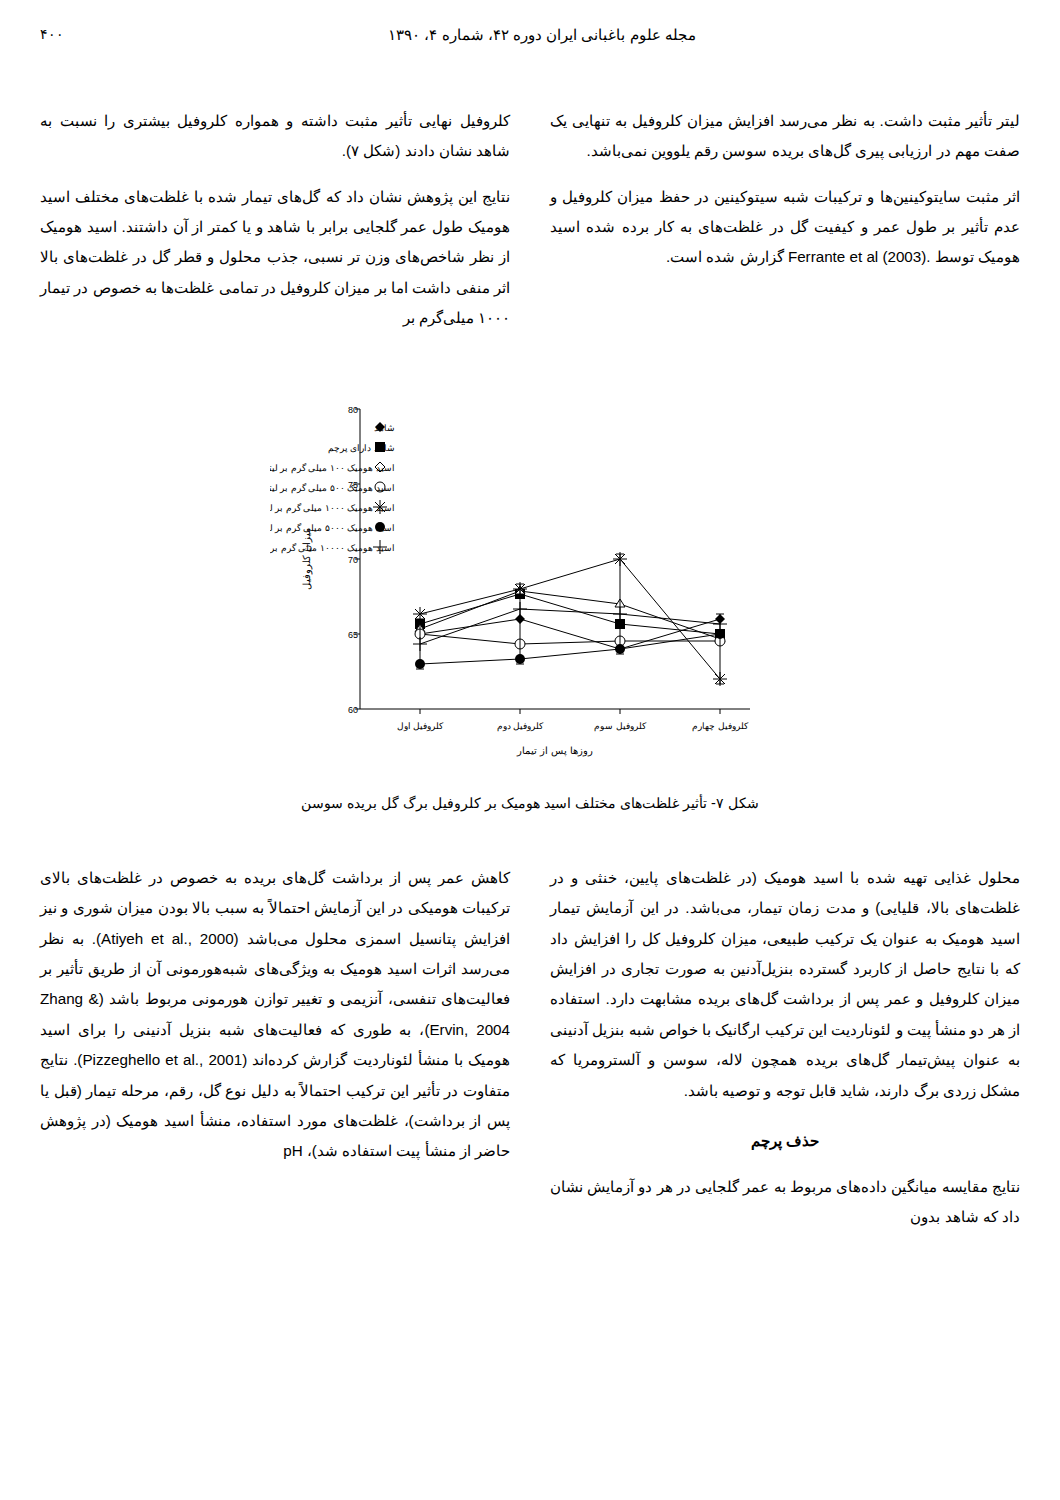۴۰۰ مجله علوم باغبانی ایران دوره ۴۲، شماره ۴، ۱۳۹۰
لیتر تأثیر مثبت داشت. به نظر می‌رسد افزایش میزان کلروفیل به تنهایی یک صفت مهم در ارزیابی پیری گل‌های بریده سوسن رقم یلووین نمی‌باشد.
اثر مثبت سایتوکینین‌ها و ترکیبات شبه سیتوکینین در حفظ میزان کلروفیل و عدم تأثیر بر طول عمر و کیفیت گل در غلظت‌های به کار برده شده اسید هومیک توسط .Ferrante et al (2003) گزارش شده است.
کلروفیل نهایی تأثیر مثبت داشته و همواره کلروفیل بیشتری را نسبت به شاهد نشان دادند (شکل ۷).
نتایج این پژوهش نشان داد که گل‌های تیمار شده با غلظت‌های مختلف اسید هومیک طول عمر گلجایی برابر با شاهد و یا کمتر از آن داشتند. اسید هومیک از نظر شاخص‌های وزن تر نسبی، جذب محلول و قطر گل در غلظت‌های بالا اثر منفی داشت اما بر میزان کلروفیل در تمامی غلظت‌ها به خصوص در تیمار ۱۰۰۰ میلی‌گرم بر
60 65 70 75 80 میزان کلروفیل کلروفیل اول کلروفیل دوم کلروفیل سوم کلروفیل چهارم روزها پس از تیمار شاهد شاهد دارای پرچم اسید هومیک ۱۰۰ میلی گرم بر لیتر اسید هومیک ۵۰۰ میلی گرم بر لیتر اسید هومیک ۱۰۰۰ میلی گرم بر لیتر اسید هومیک ۵۰۰۰ میلی گرم بر لیتر اسید هومیک ۱۰۰۰۰ میلی گرم بر لیتر
شکل ۷- تأثیر غلظت‌های مختلف اسید هومیک بر کلروفیل برگ گل بریده سوسن
محلول غذایی تهیه شده با اسید هومیک (در غلظت‌های پایین، خنثی و در غلظت‌های بالا، قلیایی) و مدت زمان تیمار، می‌باشد. در این آزمایش تیمار اسید هومیک به عنوان یک ترکیب طبیعی، میزان کلروفیل کل را افزایش داد که با نتایج حاصل از کاربرد گسترده بنزیل‌آدنین به صورت تجاری در افزایش میزان کلروفیل و عمر پس از برداشت گل‌های بریده مشابهت دارد. استفاده از هر دو منشأ پیت و لئوناردیت این ترکیب ارگانیک با خواص شبه بنزیل آدنینی به عنوان پیش‌تیمار گل‌های بریده همچون لاله، سوسن و آلسترومریا که مشکل زردی برگ دارند، شاید قابل توجه و توصیه باشد.
حذف پرچم
نتایج مقایسه میانگین داده‌های مربوط به عمر گلجایی در هر دو آزمایش نشان داد که شاهد بدون
کاهش عمر پس از برداشت گل‌های بریده به خصوص در غلظت‌های بالای ترکیبات هومیکی در این آزمایش احتمالاً به سبب بالا بودن میزان شوری و نیز افزایش پتانسیل اسمزی محلول می‌باشد (Atiyeh et al., 2000). به نظر می‌رسد اثرات اسید هومیک به ویژگی‌های شبه‌هورمونی آن از طریق تأثیر بر فعالیت‌های تنفسی، آنزیمی و تغییر توازن هورمونی مربوط باشد (Zhang & Ervin, 2004)، به طوری که فعالیت‌های شبه بنزیل آدنینی را برای اسید هومیک با منشأ لئوناردیت گزارش کرده‌اند (Pizzeghello et al., 2001). نتایج متفاوت در تأثیر این ترکیب احتمالاً به دلیل نوع گل، رقم، مرحله تیمار (قبل یا پس از برداشت)، غلظت‌های مورد استفاده، منشأ اسید هومیک (در پژوهش حاضر از منشأ پیت استفاده شد)، pH